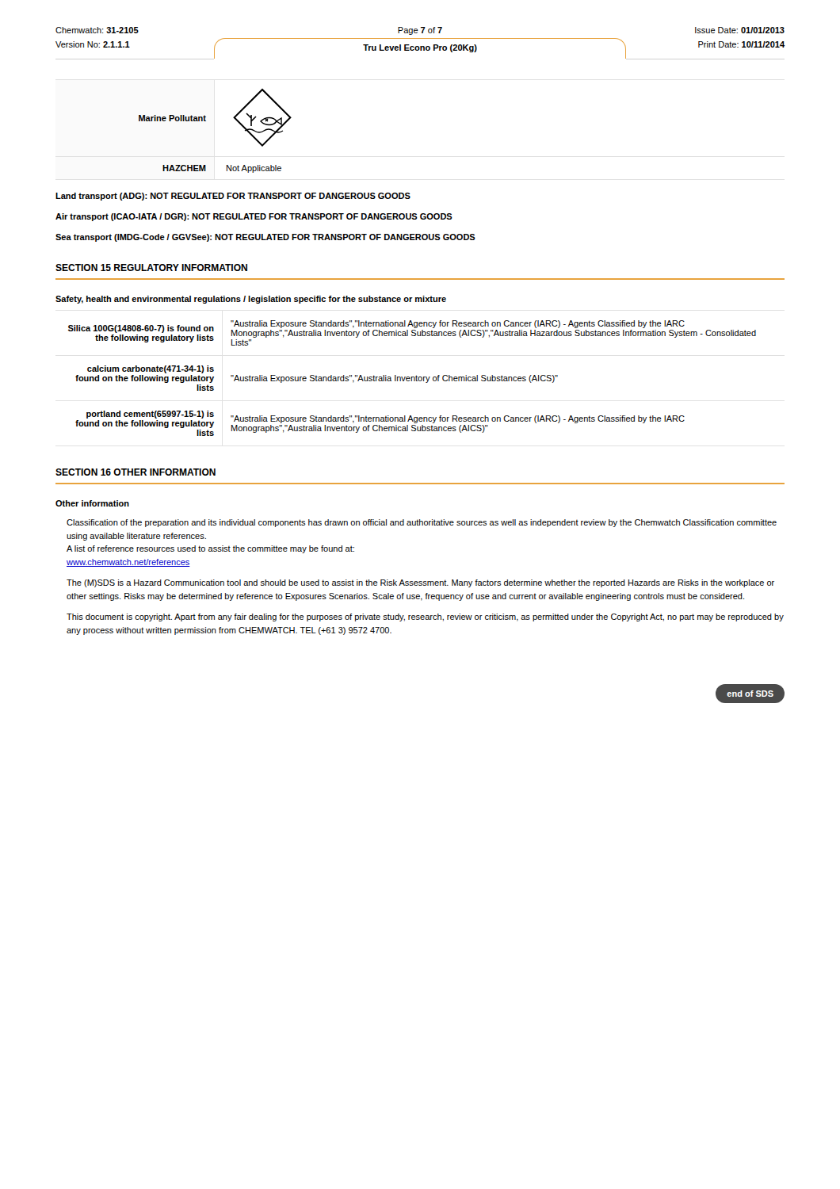Chemwatch: 31-2105
Version No: 2.1.1.1
Page 7 of 7
Tru Level Econo Pro (20Kg)
Issue Date: 01/01/2013
Print Date: 10/11/2014
| Marine Pollutant | |
| HAZCHEM | Not Applicable |
Land transport (ADG): NOT REGULATED FOR TRANSPORT OF DANGEROUS GOODS
Air transport (ICAO-IATA / DGR): NOT REGULATED FOR TRANSPORT OF DANGEROUS GOODS
Sea transport (IMDG-Code / GGVSee): NOT REGULATED FOR TRANSPORT OF DANGEROUS GOODS
SECTION 15 REGULATORY INFORMATION
Safety, health and environmental regulations / legislation specific for the substance or mixture
| Silica 100G(14808-60-7) is found on the following regulatory lists | "Australia Exposure Standards","International Agency for Research on Cancer (IARC) - Agents Classified by the IARC Monographs","Australia Inventory of Chemical Substances (AICS)","Australia Hazardous Substances Information System - Consolidated Lists" |
| calcium carbonate(471-34-1) is found on the following regulatory lists | "Australia Exposure Standards","Australia Inventory of Chemical Substances (AICS)" |
| portland cement(65997-15-1) is found on the following regulatory lists | "Australia Exposure Standards","International Agency for Research on Cancer (IARC) - Agents Classified by the IARC Monographs","Australia Inventory of Chemical Substances (AICS)" |
SECTION 16 OTHER INFORMATION
Other information
Classification of the preparation and its individual components has drawn on official and authoritative sources as well as independent review by the Chemwatch Classification committee using available literature references.
A list of reference resources used to assist the committee may be found at:
www.chemwatch.net/references
The (M)SDS is a Hazard Communication tool and should be used to assist in the Risk Assessment. Many factors determine whether the reported Hazards are Risks in the workplace or other settings. Risks may be determined by reference to Exposures Scenarios. Scale of use, frequency of use and current or available engineering controls must be considered.
This document is copyright. Apart from any fair dealing for the purposes of private study, research, review or criticism, as permitted under the Copyright Act, no part may be reproduced by any process without written permission from CHEMWATCH. TEL (+61 3) 9572 4700.
end of SDS